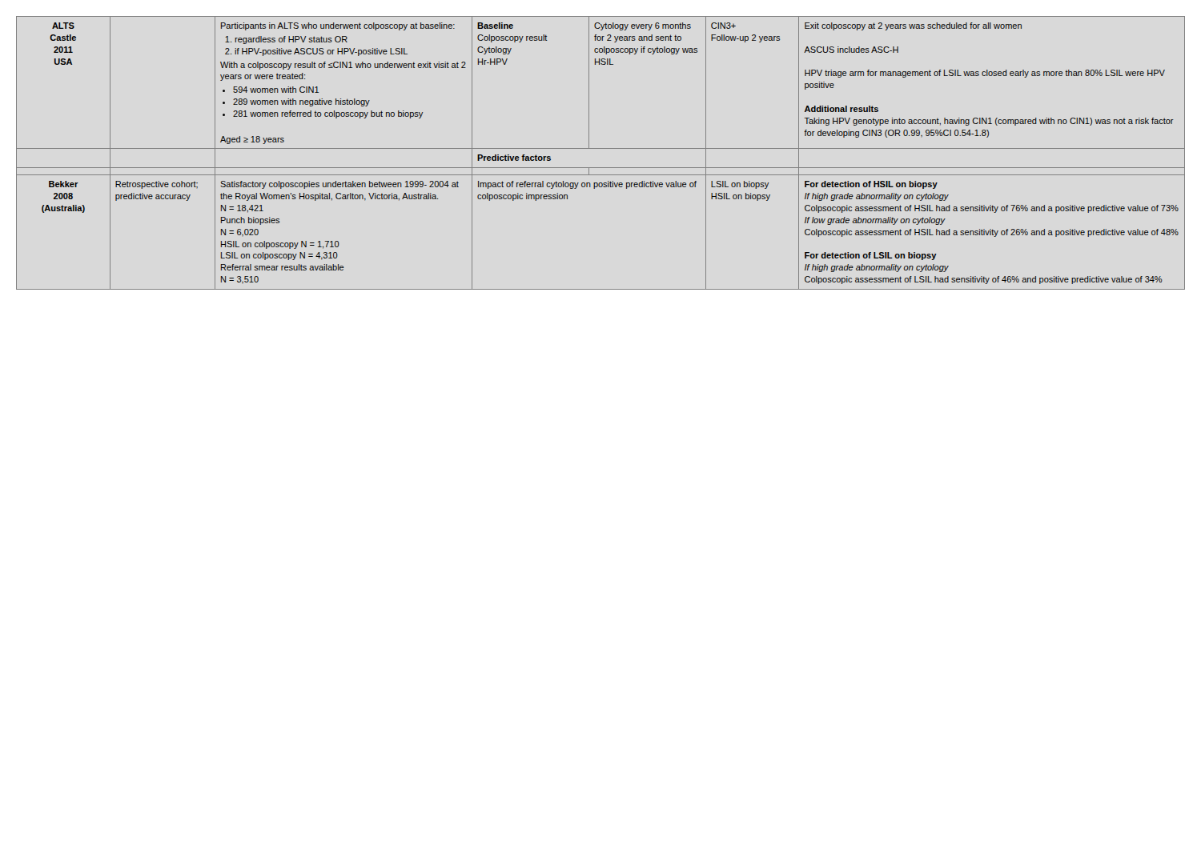| ALTS Castle 2011 USA | | Participants in ALTS who underwent colposcopy at baseline: regardless of HPV status OR if HPV-positive ASCUS or HPV-positive LSIL With a colposcopy result of ≤CIN1 who underwent exit visit at 2 years or were treated: 594 women with CIN1 289 women with negative histology 281 women referred to colposcopy but no biopsy Aged ≥ 18 years | Baseline Colposcopy result Cytology Hr-HPV | Cytology every 6 months for 2 years and sent to colposcopy if cytology was HSIL | CIN3+ Follow-up 2 years | Exit colposcopy at 2 years was scheduled for all women ASCUS includes ASC-H HPV triage arm for management of LSIL was closed early as more than 80% LSIL were HPV positive Additional results Taking HPV genotype into account, having CIN1 (compared with no CIN1) was not a risk factor for developing CIN3 (OR 0.99, 95%CI 0.54-1.8) |
| | | | Predictive factors | | |
| Bekker 2008 (Australia) | Retrospective cohort; predictive accuracy | Satisfactory colposcopies undertaken between 1999- 2004 at the Royal Women's Hospital, Carlton, Victoria, Australia. N = 18,421 Punch biopsies N = 6,020 HSIL on colposcopy N = 1,710 LSIL on colposcopy N = 4,310 Referral smear results available N = 3,510 | Impact of referral cytology on positive predictive value of colposcopic impression | LSIL on biopsy HSIL on biopsy | For detection of HSIL on biopsy If high grade abnormality on cytology Colpsocopic assessment of HSIL had a sensitivity of 76% and a positive predictive value of 73% If low grade abnormality on cytology Colposcopic assessment of HSIL had a sensitivity of 26% and a positive predictive value of 48% For detection of LSIL on biopsy If high grade abnormality on cytology Colposcopic assessment of LSIL had sensitivity of 46% and positive predictive value of 34% |